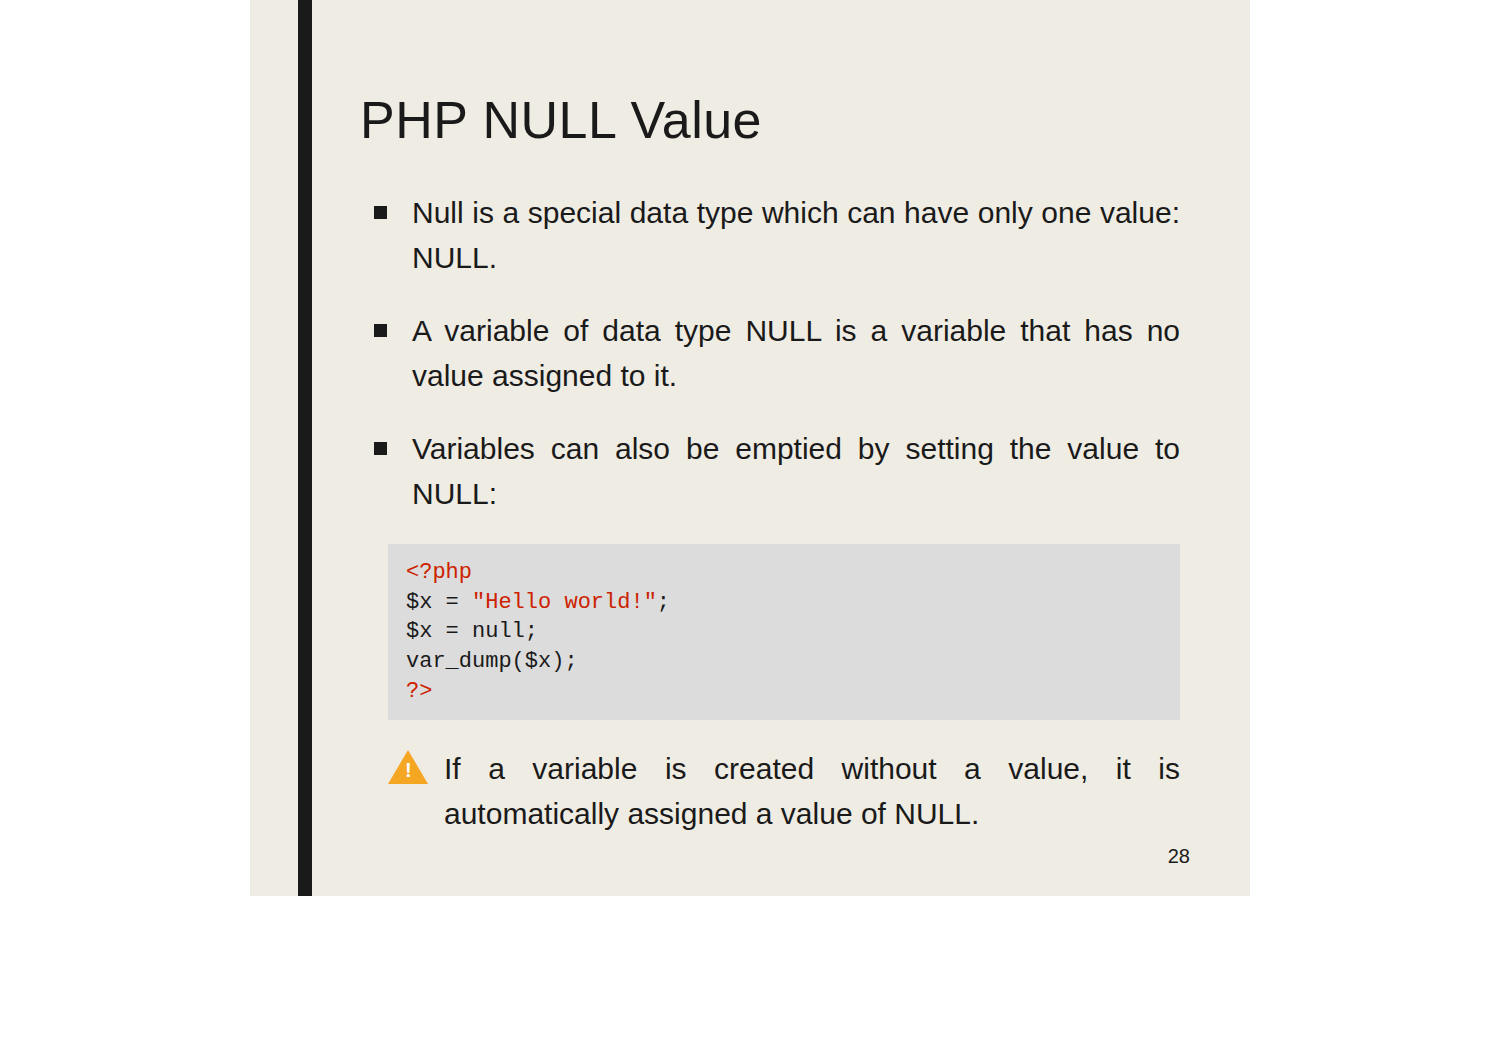PHP NULL Value
Null is a special data type which can have only one value: NULL.
A variable of data type NULL is a variable that has no value assigned to it.
Variables can also be emptied by setting the value to NULL:
<?php
$x = "Hello world!";
$x = null;
var_dump($x);
?>
!If a variable is created without a value, it is automatically assigned a value of NULL.
28